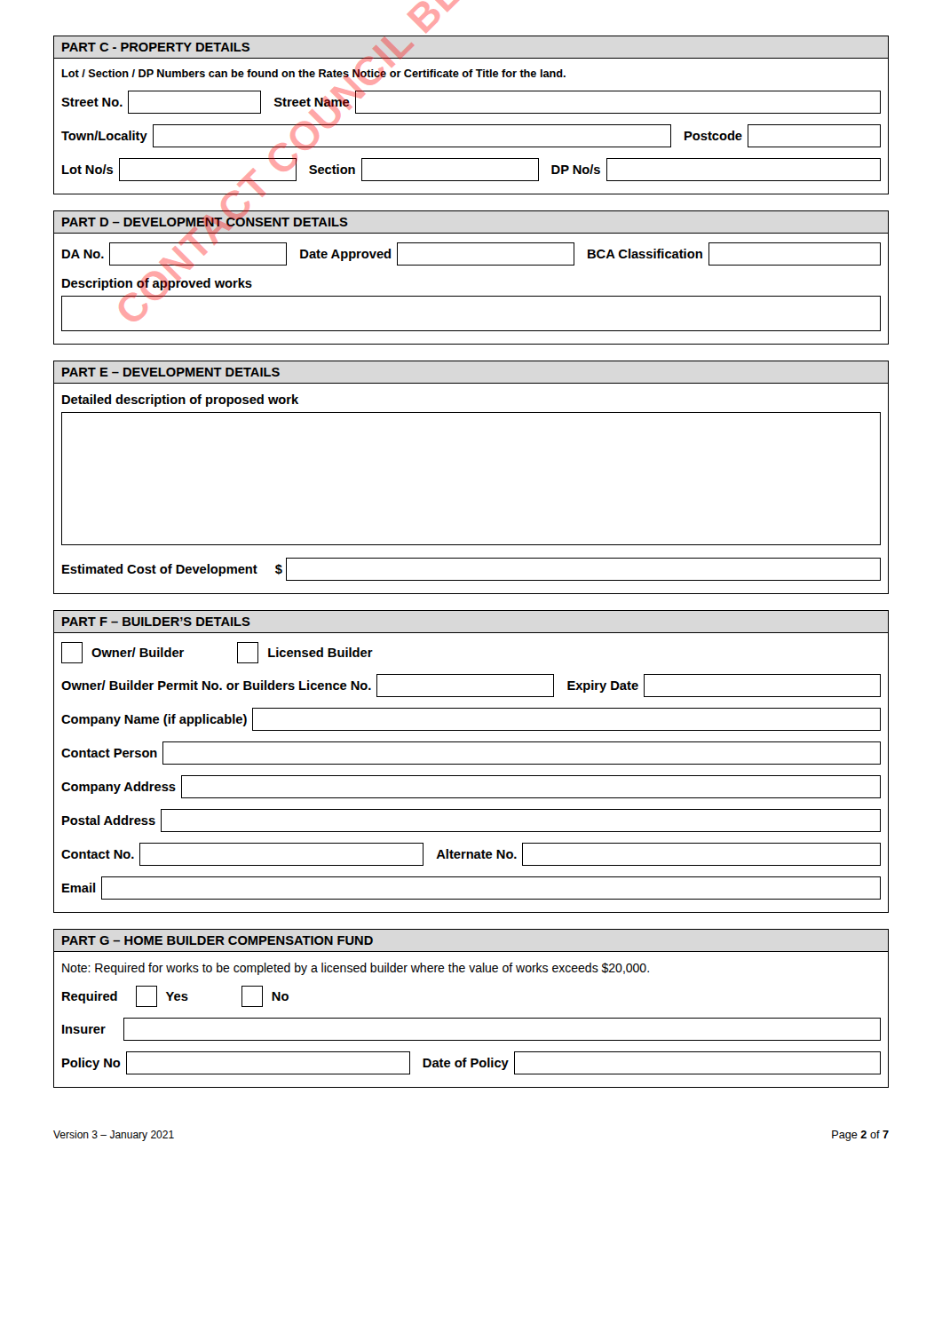CONTACT COUNCIL BEFORE FILLING IN THIS FORM
PART C - PROPERTY DETAILS
Lot / Section / DP Numbers can be found on the Rates Notice or Certificate of Title for the land.
Street No.
Street Name
Town/Locality
Postcode
Lot No/s
Section
DP No/s
PART D – DEVELOPMENT CONSENT DETAILS
DA No.
Date Approved
BCA Classification
Description of approved works
PART E – DEVELOPMENT DETAILS
Detailed description of proposed work
Estimated Cost of Development
$
PART F – BUILDER’S DETAILS
Owner/ Builder Licensed Builder
Owner/ Builder Permit No. or Builders Licence No.
Expiry Date
Company Name (if applicable)
Contact Person
Company Address
Postal Address
Contact No.
Alternate No.
Email
PART G – HOME BUILDER COMPENSATION FUND
Note: Required for works to be completed by a licensed builder where the value of works exceeds $20,000.
Required
Yes No
Insurer
Policy No
Date of Policy
Version 3 – January 2021
Page 2 of 7